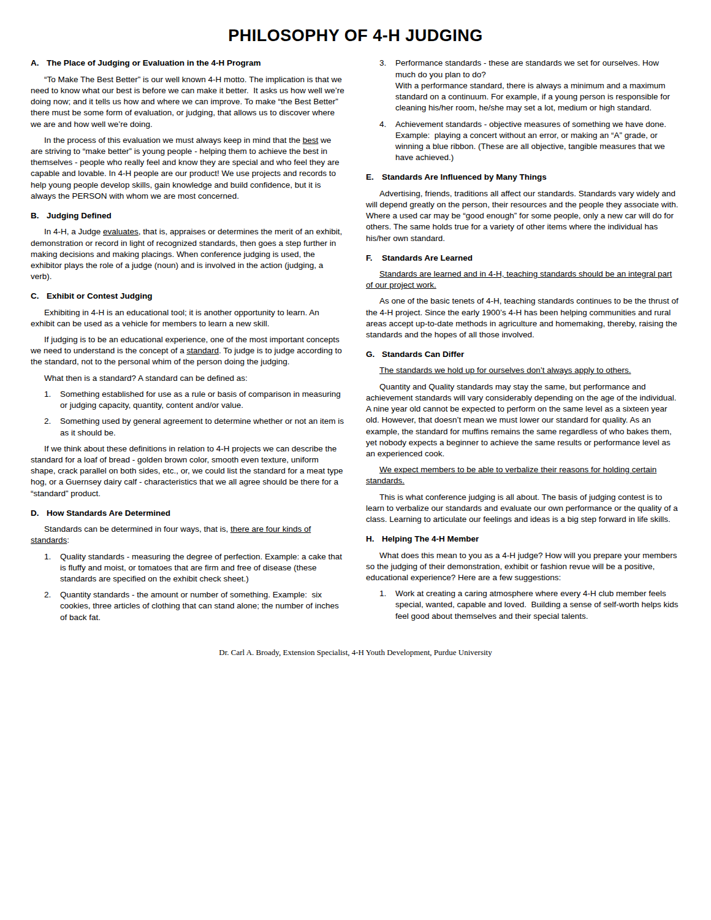PHILOSOPHY OF 4-H JUDGING
A. The Place of Judging or Evaluation in the 4-H Program
“To Make The Best Better” is our well known 4-H motto. The implication is that we need to know what our best is before we can make it better. It asks us how well we’re doing now; and it tells us how and where we can improve. To make “the Best Better” there must be some form of evaluation, or judging, that allows us to discover where we are and how well we’re doing.
In the process of this evaluation we must always keep in mind that the best we are striving to “make better” is young people - helping them to achieve the best in themselves - people who really feel and know they are special and who feel they are capable and lovable. In 4-H people are our product! We use projects and records to help young people develop skills, gain knowledge and build confidence, but it is always the PERSON with whom we are most concerned.
B. Judging Defined
In 4-H, a Judge evaluates, that is, appraises or determines the merit of an exhibit, demonstration or record in light of recognized standards, then goes a step further in making decisions and making placings. When conference judging is used, the exhibitor plays the role of a judge (noun) and is involved in the action (judging, a verb).
C. Exhibit or Contest Judging
Exhibiting in 4-H is an educational tool; it is another opportunity to learn. An exhibit can be used as a vehicle for members to learn a new skill.
If judging is to be an educational experience, one of the most important concepts we need to understand is the concept of a standard. To judge is to judge according to the standard, not to the personal whim of the person doing the judging.
What then is a standard? A standard can be defined as:
Something established for use as a rule or basis of comparison in measuring or judging capacity, quantity, content and/or value.
Something used by general agreement to determine whether or not an item is as it should be.
If we think about these definitions in relation to 4-H projects we can describe the standard for a loaf of bread - golden brown color, smooth even texture, uniform shape, crack parallel on both sides, etc., or, we could list the standard for a meat type hog, or a Guernsey dairy calf - characteristics that we all agree should be there for a “standard” product.
D. How Standards Are Determined
Standards can be determined in four ways, that is, there are four kinds of standards:
Quality standards - measuring the degree of perfection. Example: a cake that is fluffy and moist, or tomatoes that are firm and free of disease (these standards are specified on the exhibit check sheet.)
Quantity standards - the amount or number of something. Example: six cookies, three articles of clothing that can stand alone; the number of inches of back fat.
Performance standards - these are standards we set for ourselves. How much do you plan to do?
With a performance standard, there is always a minimum and a maximum standard on a continuum. For example, if a young person is responsible for cleaning his/her room, he/she may set a lot, medium or high standard.
Achievement standards - objective measures of something we have done. Example: playing a concert without an error, or making an “A” grade, or winning a blue ribbon. (These are all objective, tangible measures that we have achieved.)
E. Standards Are Influenced by Many Things
Advertising, friends, traditions all affect our standards. Standards vary widely and will depend greatly on the person, their resources and the people they associate with. Where a used car may be “good enough” for some people, only a new car will do for others. The same holds true for a variety of other items where the individual has his/her own standard.
F. Standards Are Learned
Standards are learned and in 4-H, teaching standards should be an integral part of our project work.
As one of the basic tenets of 4-H, teaching standards continues to be the thrust of the 4-H project. Since the early 1900’s 4-H has been helping communities and rural areas accept up-to-date methods in agriculture and homemaking, thereby, raising the standards and the hopes of all those involved.
G. Standards Can Differ
The standards we hold up for ourselves don’t always apply to others.
Quantity and Quality standards may stay the same, but performance and achievement standards will vary considerably depending on the age of the individual. A nine year old cannot be expected to perform on the same level as a sixteen year old. However, that doesn’t mean we must lower our standard for quality. As an example, the standard for muffins remains the same regardless of who bakes them, yet nobody expects a beginner to achieve the same results or performance level as an experienced cook.
We expect members to be able to verbalize their reasons for holding certain standards.
This is what conference judging is all about. The basis of judging contest is to learn to verbalize our standards and evaluate our own performance or the quality of a class. Learning to articulate our feelings and ideas is a big step forward in life skills.
H. Helping The 4-H Member
What does this mean to you as a 4-H judge? How will you prepare your members so the judging of their demonstration, exhibit or fashion revue will be a positive, educational experience? Here are a few suggestions:
Work at creating a caring atmosphere where every 4-H club member feels special, wanted, capable and loved. Building a sense of self-worth helps kids feel good about themselves and their special talents.
Dr. Carl A. Broady, Extension Specialist, 4-H Youth Development, Purdue University